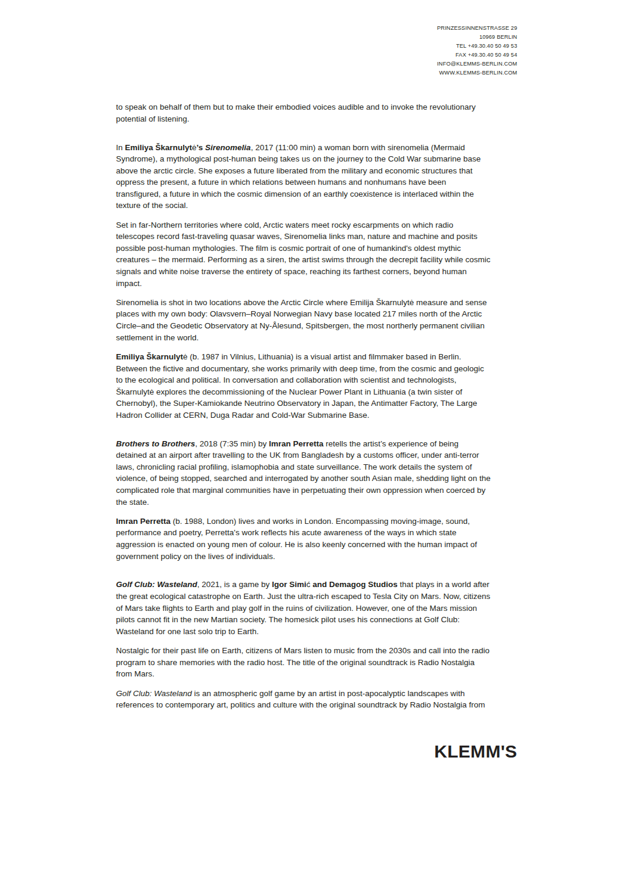PRINZESSINNENSTRASSE 29
10969 BERLIN
TEL +49.30.40 50 49 53
FAX +49.30.40 50 49 54
INFO@KLEMMS-BERLIN.COM
WWW.KLEMMS-BERLIN.COM
to speak on behalf of them but to make their embodied voices audible and to invoke the revolutionary potential of listening.
In Emiliya Škarnulytė’s Sirenomelia, 2017 (11:00 min) a woman born with sirenomelia (Mermaid Syndrome), a mythological post-human being takes us on the journey to the Cold War submarine base above the arctic circle. She exposes a future liberated from the military and economic structures that oppress the present, a future in which relations between humans and nonhumans have been transfigured, a future in which the cosmic dimension of an earthly coexistence is interlaced within the texture of the social.
Set in far-Northern territories where cold, Arctic waters meet rocky escarpments on which radio telescopes record fast-traveling quasar waves, Sirenomelia links man, nature and machine and posits possible post-human mythologies. The film is cosmic portrait of one of humankind's oldest mythic creatures – the mermaid. Performing as a siren, the artist swims through the decrepit facility while cosmic signals and white noise traverse the entirety of space, reaching its farthest corners, beyond human impact.
Sirenomelia is shot in two locations above the Arctic Circle where Emilija Škarnulytė measure and sense places with my own body: Olavsvern–Royal Norwegian Navy base located 217 miles north of the Arctic Circle–and the Geodetic Observatory at Ny-Ålesund, Spitsbergen, the most northerly permanent civilian settlement in the world.
Emiliya Škarnulytė (b. 1987 in Vilnius, Lithuania) is a visual artist and filmmaker based in Berlin. Between the fictive and documentary, she works primarily with deep time, from the cosmic and geologic to the ecological and political. In conversation and collaboration with scientist and technologists, Škarnulytė explores the decommissioning of the Nuclear Power Plant in Lithuania (a twin sister of Chernobyl), the Super-Kamiokande Neutrino Observatory in Japan, the Antimatter Factory, The Large Hadron Collider at CERN, Duga Radar and Cold-War Submarine Base.
Brothers to Brothers, 2018 (7:35 min) by Imran Perretta retells the artist’s experience of being detained at an airport after travelling to the UK from Bangladesh by a customs officer, under anti-terror laws, chronicling racial profiling, islamophobia and state surveillance. The work details the system of violence, of being stopped, searched and interrogated by another south Asian male, shedding light on the complicated role that marginal communities have in perpetuating their own oppression when coerced by the state.
Imran Perretta (b. 1988, London) lives and works in London. Encompassing moving-image, sound, performance and poetry, Perretta's work reflects his acute awareness of the ways in which state aggression is enacted on young men of colour. He is also keenly concerned with the human impact of government policy on the lives of individuals.
Golf Club: Wasteland, 2021, is a game by Igor Simić and Demagog Studios that plays in a world after the great ecological catastrophe on Earth. Just the ultra-rich escaped to Tesla City on Mars. Now, citizens of Mars take flights to Earth and play golf in the ruins of civilization. However, one of the Mars mission pilots cannot fit in the new Martian society. The homesick pilot uses his connections at Golf Club: Wasteland for one last solo trip to Earth.
Nostalgic for their past life on Earth, citizens of Mars listen to music from the 2030s and call into the radio program to share memories with the radio host. The title of the original soundtrack is Radio Nostalgia from Mars.
Golf Club: Wasteland is an atmospheric golf game by an artist in post-apocalyptic landscapes with references to contemporary art, politics and culture with the original soundtrack by Radio Nostalgia from
KLEMM'S